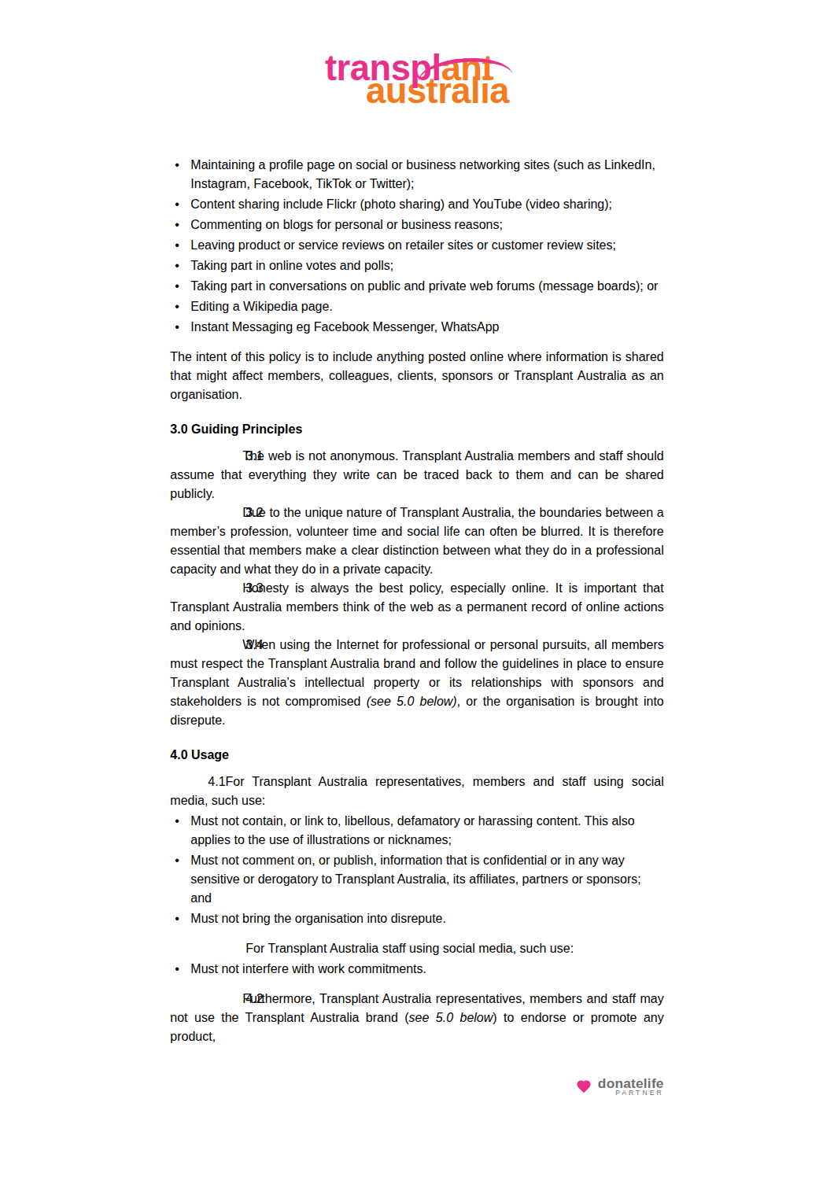transplant australia
Maintaining a profile page on social or business networking sites (such as LinkedIn, Instagram, Facebook, TikTok or Twitter);
Content sharing include Flickr (photo sharing) and YouTube (video sharing);
Commenting on blogs for personal or business reasons;
Leaving product or service reviews on retailer sites or customer review sites;
Taking part in online votes and polls;
Taking part in conversations on public and private web forums (message boards); or
Editing a Wikipedia page.
Instant Messaging eg Facebook Messenger, WhatsApp
The intent of this policy is to include anything posted online where information is shared that might affect members, colleagues, clients, sponsors or Transplant Australia as an organisation.
3.0 Guiding Principles
3.1 The web is not anonymous. Transplant Australia members and staff should assume that everything they write can be traced back to them and can be shared publicly.
3.2 Due to the unique nature of Transplant Australia, the boundaries between a member’s profession, volunteer time and social life can often be blurred. It is therefore essential that members make a clear distinction between what they do in a professional capacity and what they do in a private capacity.
3.3 Honesty is always the best policy, especially online. It is important that Transplant Australia members think of the web as a permanent record of online actions and opinions.
3.4 When using the Internet for professional or personal pursuits, all members must respect the Transplant Australia brand and follow the guidelines in place to ensure Transplant Australia’s intellectual property or its relationships with sponsors and stakeholders is not compromised (see 5.0 below), or the organisation is brought into disrepute.
4.0 Usage
4.1 For Transplant Australia representatives, members and staff using social media, such use:
Must not contain, or link to, libellous, defamatory or harassing content. This also applies to the use of illustrations or nicknames;
Must not comment on, or publish, information that is confidential or in any way sensitive or derogatory to Transplant Australia, its affiliates, partners or sponsors; and
Must not bring the organisation into disrepute.
For Transplant Australia staff using social media, such use:
Must not interfere with work commitments.
4.2 Furthermore, Transplant Australia representatives, members and staff may not use the Transplant Australia brand (see 5.0 below) to endorse or promote any product,
donatelife PARTNER